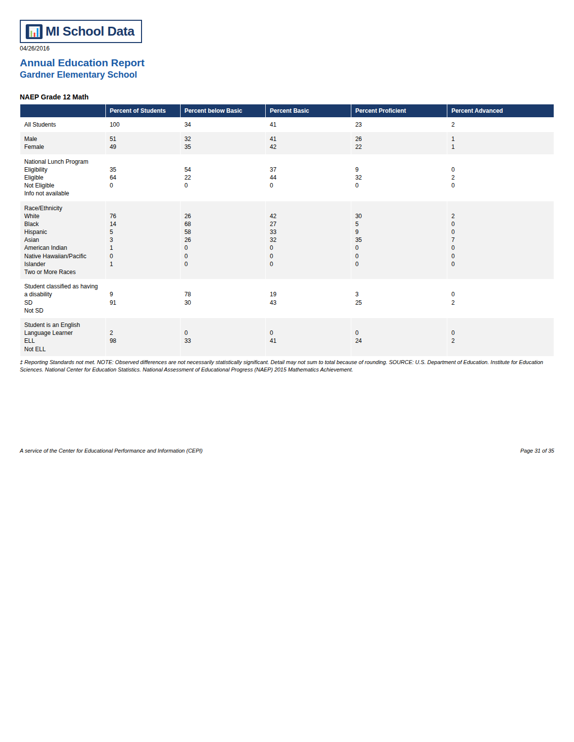📊
MI School Data
04/26/2016
Annual Education Report
Gardner Elementary School
NAEP Grade 12 Math
| | Percent of Students | Percent below Basic | Percent Basic | Percent Proficient | Percent Advanced |
| --- | --- | --- | --- | --- | --- |
| All Students | 100 | 34 | 41 | 23 | 2 |
| Male Female | 51 49 | 32 35 | 41 42 | 26 22 | 1 1 |
| National Lunch Program Eligibility Eligible Not Eligible Info not available | 35 64 0 | 54 22 0 | 37 44 0 | 9 32 0 | 0 2 0 |
| Race/Ethnicity White Black Hispanic Asian American Indian Native Hawaiian/Pacific Islander Two or More Races | 76 14 5 3 1 0 1 | 26 68 58 26 0 0 0 | 42 27 33 32 0 0 0 | 30 5 9 35 0 0 0 | 2 0 0 7 0 0 0 |
| Student classified as having a disability SD Not SD | 9 91 | 78 30 | 19 43 | 3 25 | 0 2 |
| Student is an English Language Learner ELL Not ELL | 2 98 | 0 33 | 0 41 | 0 24 | 0 2 |
‡ Reporting Standards not met. NOTE: Observed differences are not necessarily statistically significant. Detail may not sum to total because of rounding. SOURCE: U.S. Department of Education. Institute for Education Sciences. National Center for Education Statistics. National Assessment of Educational Progress (NAEP) 2015 Mathematics Achievement.
A service of the Center for Educational Performance and Information (CEPI) Page 31 of 35